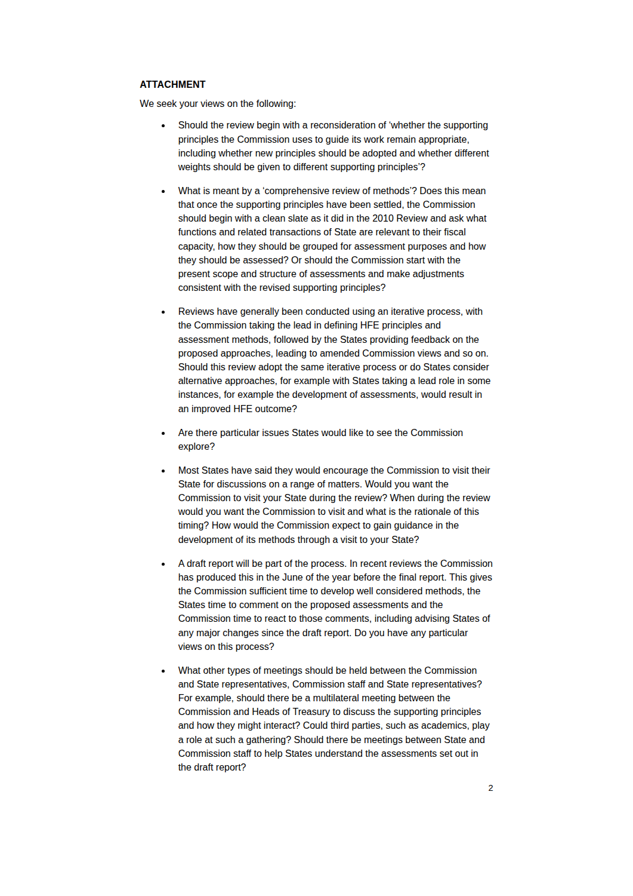ATTACHMENT
We seek your views on the following:
Should the review begin with a reconsideration of ‘whether the supporting principles the Commission uses to guide its work remain appropriate, including whether new principles should be adopted and whether different weights should be given to different supporting principles’?
What is meant by a ‘comprehensive review of methods’? Does this mean that once the supporting principles have been settled, the Commission should begin with a clean slate as it did in the 2010 Review and ask what functions and related transactions of State are relevant to their fiscal capacity, how they should be grouped for assessment purposes and how they should be assessed? Or should the Commission start with the present scope and structure of assessments and make adjustments consistent with the revised supporting principles?
Reviews have generally been conducted using an iterative process, with the Commission taking the lead in defining HFE principles and assessment methods, followed by the States providing feedback on the proposed approaches, leading to amended Commission views and so on. Should this review adopt the same iterative process or do States consider alternative approaches, for example with States taking a lead role in some instances, for example the development of assessments, would result in an improved HFE outcome?
Are there particular issues States would like to see the Commission explore?
Most States have said they would encourage the Commission to visit their State for discussions on a range of matters. Would you want the Commission to visit your State during the review? When during the review would you want the Commission to visit and what is the rationale of this timing? How would the Commission expect to gain guidance in the development of its methods through a visit to your State?
A draft report will be part of the process. In recent reviews the Commission has produced this in the June of the year before the final report. This gives the Commission sufficient time to develop well considered methods, the States time to comment on the proposed assessments and the Commission time to react to those comments, including advising States of any major changes since the draft report. Do you have any particular views on this process?
What other types of meetings should be held between the Commission and State representatives, Commission staff and State representatives? For example, should there be a multilateral meeting between the Commission and Heads of Treasury to discuss the supporting principles and how they might interact? Could third parties, such as academics, play a role at such a gathering? Should there be meetings between State and Commission staff to help States understand the assessments set out in the draft report?
2